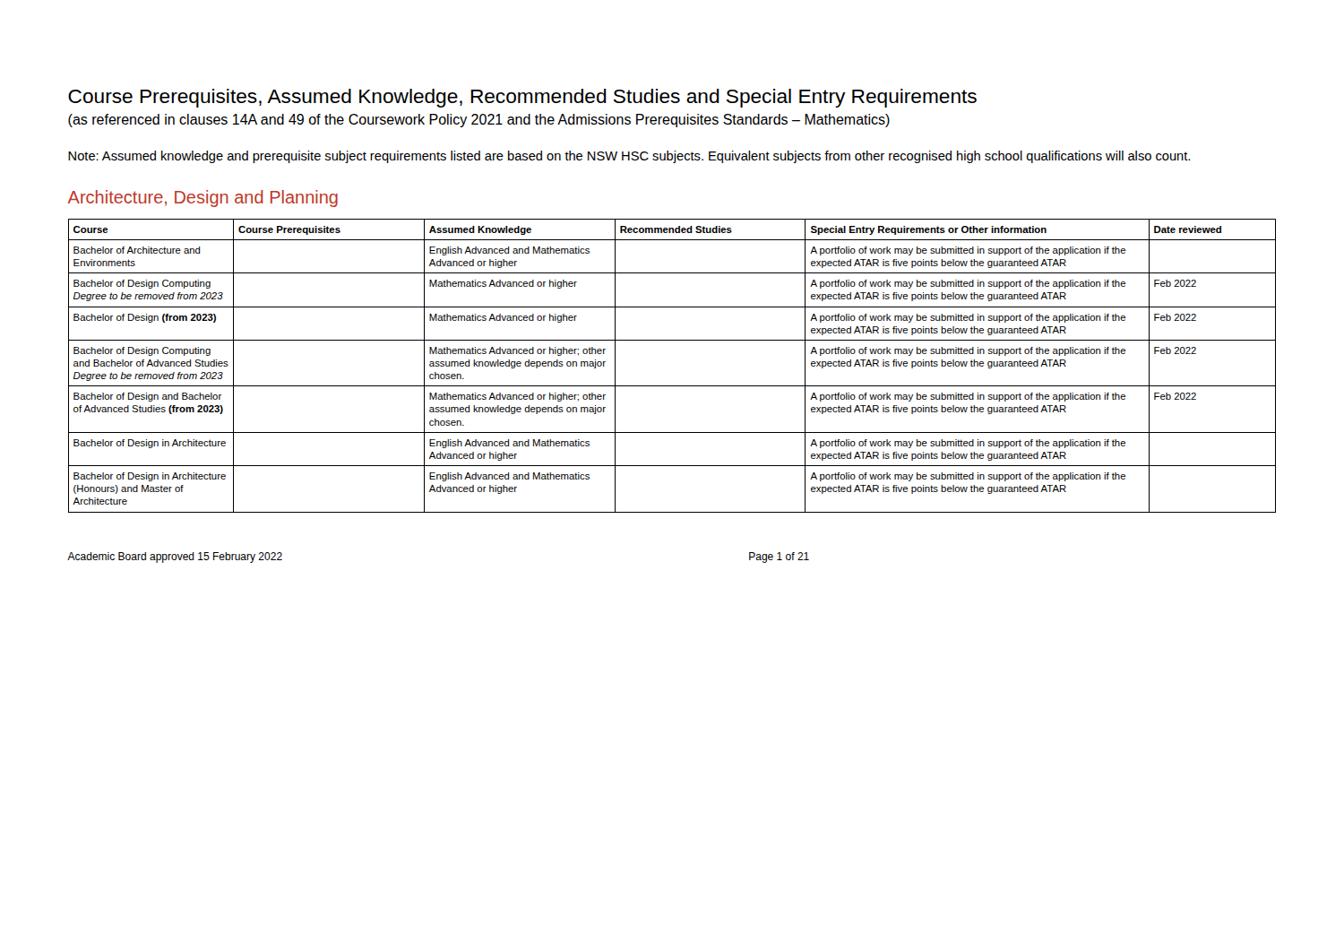Course Prerequisites, Assumed Knowledge, Recommended Studies and Special Entry Requirements
(as referenced in clauses 14A and 49 of the Coursework Policy 2021 and the Admissions Prerequisites Standards – Mathematics)
Note: Assumed knowledge and prerequisite subject requirements listed are based on the NSW HSC subjects. Equivalent subjects from other recognised high school qualifications will also count.
Architecture, Design and Planning
| Course | Course Prerequisites | Assumed Knowledge | Recommended Studies | Special Entry Requirements or Other information | Date reviewed |
| --- | --- | --- | --- | --- | --- |
| Bachelor of Architecture and Environments | | English Advanced and Mathematics Advanced or higher | | A portfolio of work may be submitted in support of the application if the expected ATAR is five points below the guaranteed ATAR | |
| Bachelor of Design Computing Degree to be removed from 2023 | | Mathematics Advanced or higher | | A portfolio of work may be submitted in support of the application if the expected ATAR is five points below the guaranteed ATAR | Feb 2022 |
| Bachelor of Design (from 2023) | | Mathematics Advanced or higher | | A portfolio of work may be submitted in support of the application if the expected ATAR is five points below the guaranteed ATAR | Feb 2022 |
| Bachelor of Design Computing and Bachelor of Advanced Studies Degree to be removed from 2023 | | Mathematics Advanced or higher; other assumed knowledge depends on major chosen. | | A portfolio of work may be submitted in support of the application if the expected ATAR is five points below the guaranteed ATAR | Feb 2022 |
| Bachelor of Design and Bachelor of Advanced Studies (from 2023) | | Mathematics Advanced or higher; other assumed knowledge depends on major chosen. | | A portfolio of work may be submitted in support of the application if the expected ATAR is five points below the guaranteed ATAR | Feb 2022 |
| Bachelor of Design in Architecture | | English Advanced and Mathematics Advanced or higher | | A portfolio of work may be submitted in support of the application if the expected ATAR is five points below the guaranteed ATAR | |
| Bachelor of Design in Architecture (Honours) and Master of Architecture | | English Advanced and Mathematics Advanced or higher | | A portfolio of work may be submitted in support of the application if the expected ATAR is five points below the guaranteed ATAR | |
Academic Board approved 15 February 2022
Page 1 of 21